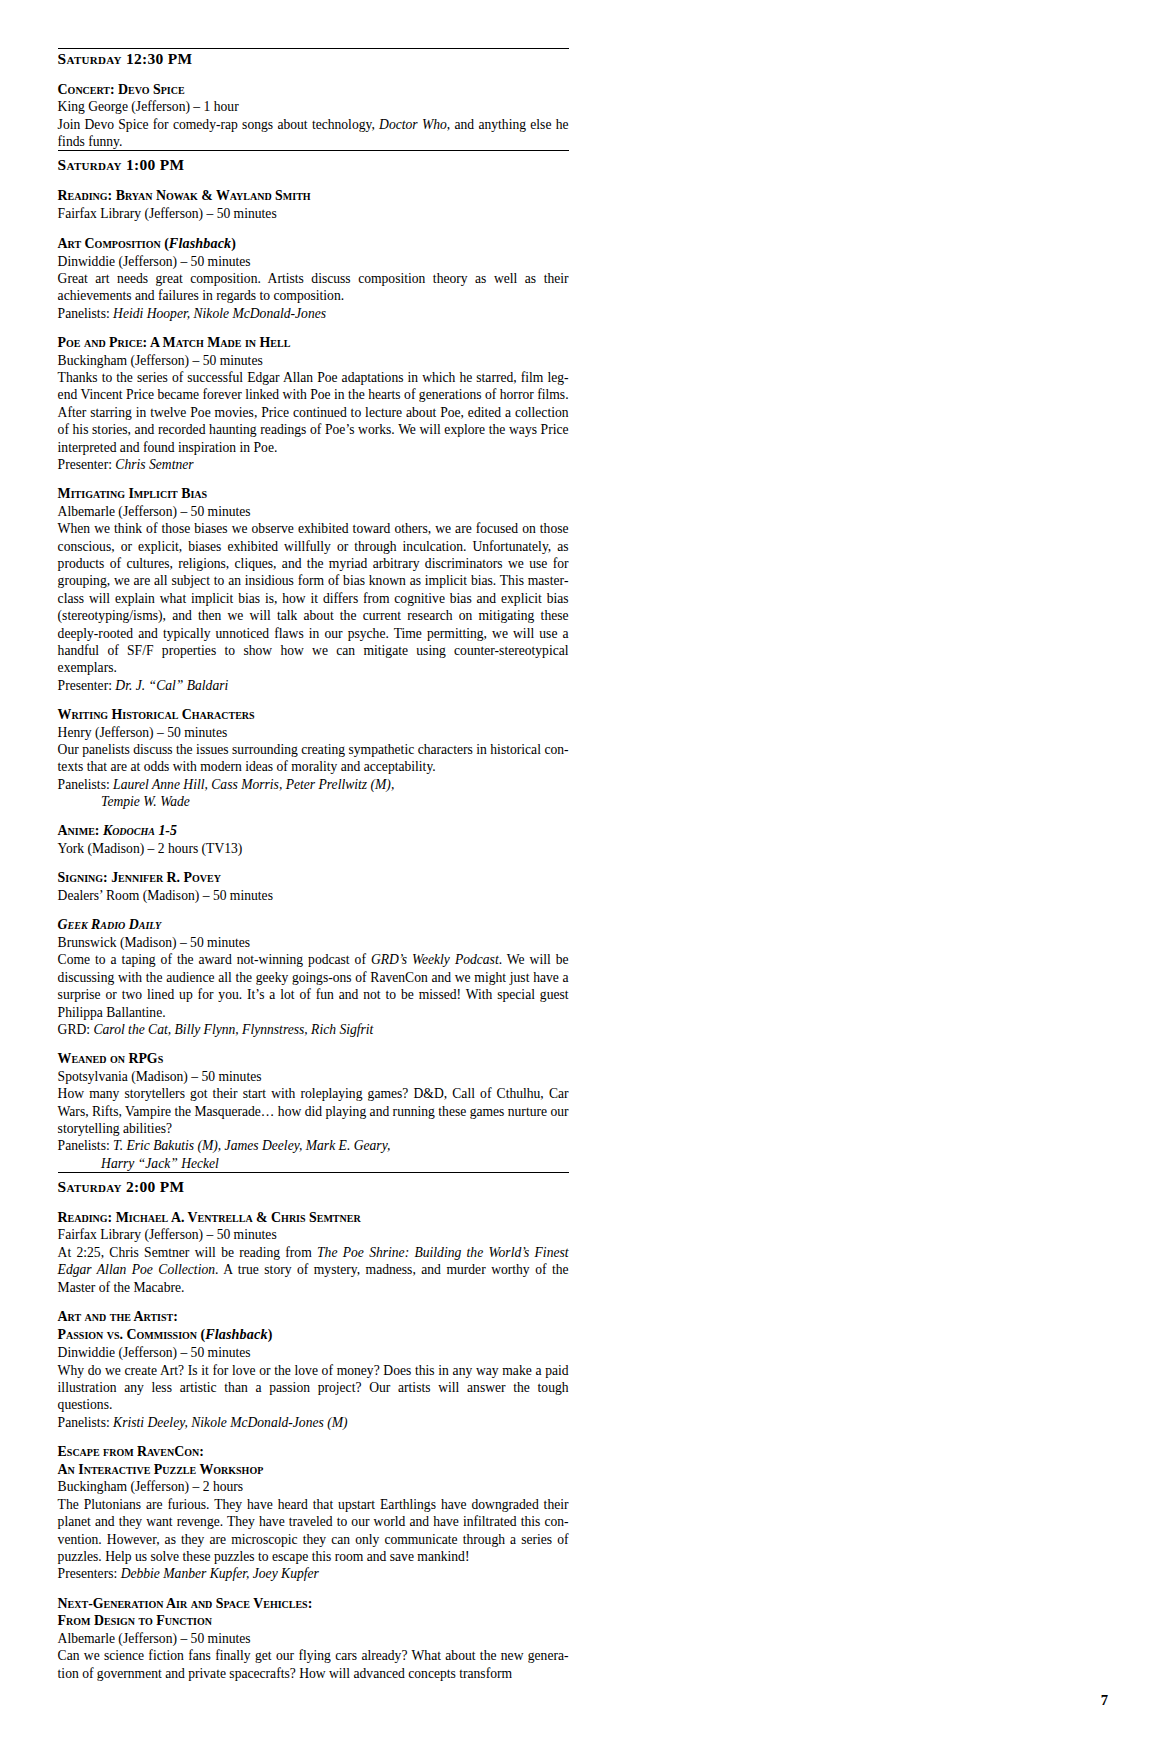Saturday 12:30 PM
Concert: Devo Spice
King George (Jefferson) – 1 hour
Join Devo Spice for comedy-rap songs about technology, Doctor Who, and anything else he finds funny.
Saturday 1:00 PM
Reading: Bryan Nowak & Wayland Smith
Fairfax Library (Jefferson) – 50 minutes
Art Composition (Flashback)
Dinwiddie (Jefferson) – 50 minutes
Great art needs great composition. Artists discuss composition theory as well as their achievements and failures in regards to composition.
Panelists: Heidi Hooper, Nikole McDonald-Jones
Poe and Price: A Match Made in Hell
Buckingham (Jefferson) – 50 minutes
Thanks to the series of successful Edgar Allan Poe adaptations in which he starred, film legend Vincent Price became forever linked with Poe in the hearts of generations of horror films. After starring in twelve Poe movies, Price continued to lecture about Poe, edited a collection of his stories, and recorded haunting readings of Poe’s works. We will explore the ways Price interpreted and found inspiration in Poe.
Presenter: Chris Semtner
Mitigating Implicit Bias
Albemarle (Jefferson) – 50 minutes
When we think of those biases we observe exhibited toward others, we are focused on those conscious, or explicit, biases exhibited willfully or through inculcation. Unfortunately, as products of cultures, religions, cliques, and the myriad arbitrary discriminators we use for grouping, we are all subject to an insidious form of bias known as implicit bias. This masterclass will explain what implicit bias is, how it differs from cognitive bias and explicit bias (stereotyping/isms), and then we will talk about the current research on mitigating these deeply-rooted and typically unnoticed flaws in our psyche. Time permitting, we will use a handful of SF/F properties to show how we can mitigate using counter-stereotypical exemplars.
Presenter: Dr. J. “Cal” Baldari
Writing Historical Characters
Henry (Jefferson) – 50 minutes
Our panelists discuss the issues surrounding creating sympathetic characters in historical contexts that are at odds with modern ideas of morality and acceptability.
Panelists: Laurel Anne Hill, Cass Morris, Peter Prellwitz (M), Tempie W. Wade
Anime: Kodocha 1-5
York (Madison) – 2 hours (TV13)
Signing: Jennifer R. Povey
Dealers’ Room (Madison) – 50 minutes
Geek Radio Daily
Brunswick (Madison) – 50 minutes
Come to a taping of the award not-winning podcast of GRD’s Weekly Podcast. We will be discussing with the audience all the geeky goings-ons of RavenCon and we might just have a surprise or two lined up for you. It’s a lot of fun and not to be missed! With special guest Philippa Ballantine.
GRD: Carol the Cat, Billy Flynn, Flynnstress, Rich Sigfrit
Weaned on RPGs
Spotsylvania (Madison) – 50 minutes
How many storytellers got their start with roleplaying games? D&D, Call of Cthulhu, Car Wars, Rifts, Vampire the Masquerade… how did playing and running these games nurture our storytelling abilities?
Panelists: T. Eric Bakutis (M), James Deeley, Mark E. Geary, Harry “Jack” Heckel
Saturday 2:00 PM
Reading: Michael A. Ventrella & Chris Semtner
Fairfax Library (Jefferson) – 50 minutes
At 2:25, Chris Semtner will be reading from The Poe Shrine: Building the World’s Finest Edgar Allan Poe Collection. A true story of mystery, madness, and murder worthy of the Master of the Macabre.
Art and the Artist:
Passion vs. Commission (Flashback)
Dinwiddie (Jefferson) – 50 minutes
Why do we create Art? Is it for love or the love of money? Does this in any way make a paid illustration any less artistic than a passion project? Our artists will answer the tough questions.
Panelists: Kristi Deeley, Nikole McDonald-Jones (M)
Escape from RavenCon:
An Interactive Puzzle Workshop
Buckingham (Jefferson) – 2 hours
The Plutonians are furious. They have heard that upstart Earthlings have downgraded their planet and they want revenge. They have traveled to our world and have infiltrated this convention. However, as they are microscopic they can only communicate through a series of puzzles. Help us solve these puzzles to escape this room and save mankind!
Presenters: Debbie Manber Kupfer, Joey Kupfer
Next-Generation Air and Space Vehicles:
From Design to Function
Albemarle (Jefferson) – 50 minutes
Can we science fiction fans finally get our flying cars already? What about the new generation of government and private spacecrafts? How will advanced concepts transform
7